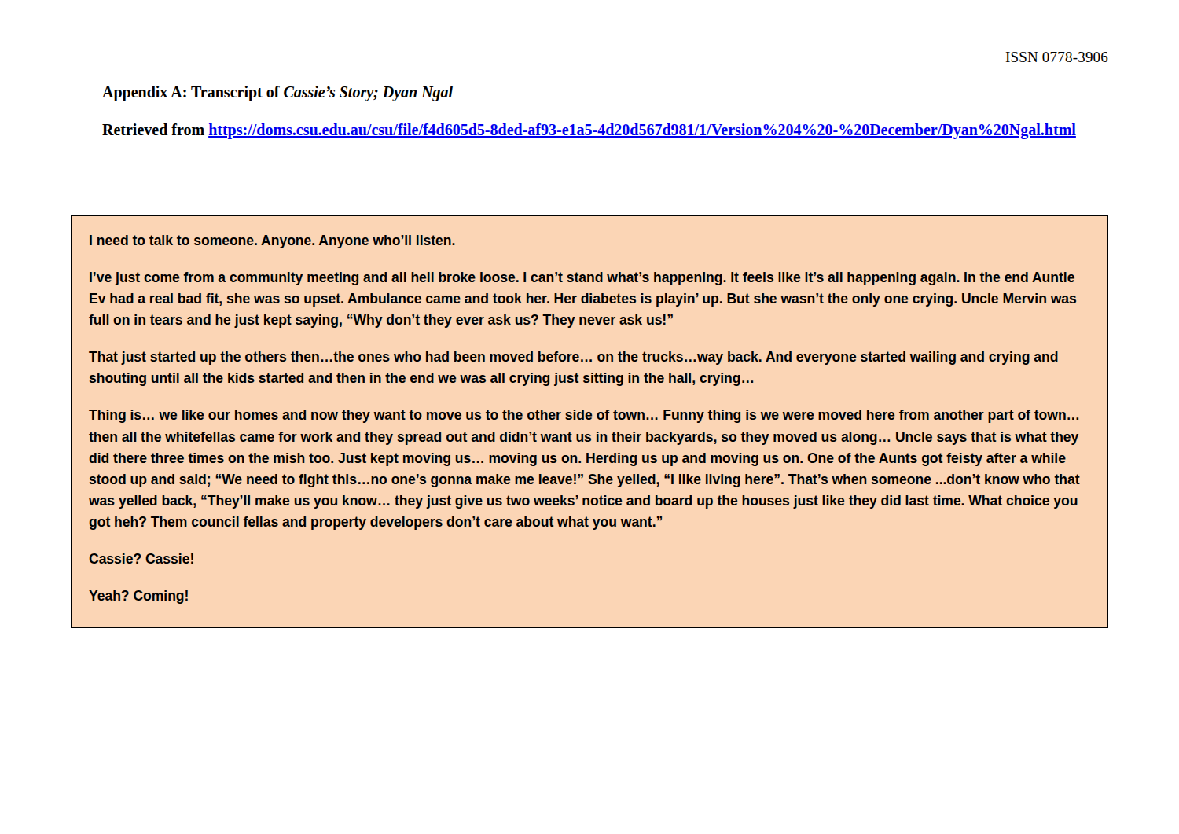ISSN 0778-3906
Appendix A: Transcript of Cassie’s Story; Dyan Ngal
Retrieved from https://doms.csu.edu.au/csu/file/f4d605d5-8ded-af93-e1a5-4d20d567d981/1/Version%204%20-%20December/Dyan%20Ngal.html
I need to talk to someone. Anyone. Anyone who’ll listen.
I’ve just come from a community meeting and all hell broke loose. I can’t stand what’s happening. It feels like it’s all happening again. In the end Auntie Ev had a real bad fit, she was so upset. Ambulance came and took her. Her diabetes is playin’ up. But she wasn’t the only one crying. Uncle Mervin was full on in tears and he just kept saying, “Why don’t they ever ask us? They never ask us!”
That just started up the others then…the ones who had been moved before… on the trucks…way back. And everyone started wailing and crying and shouting until all the kids started and then in the end we was all crying just sitting in the hall, crying…
Thing is… we like our homes and now they want to move us to the other side of town… Funny thing is we were moved here from another part of town… then all the whitefellas came for work and they spread out and didn’t want us in their backyards, so they moved us along… Uncle says that is what they did there three times on the mish too. Just kept moving us… moving us on. Herding us up and moving us on. One of the Aunts got feisty after a while stood up and said; “We need to fight this…no one’s gonna make me leave!” She yelled, “I like living here”. That’s when someone ...don’t know who that was yelled back, “They’ll make us you know… they just give us two weeks’ notice and board up the houses just like they did last time. What choice you got heh? Them council fellas and property developers don’t care about what you want.”
Cassie? Cassie!
Yeah? Coming!